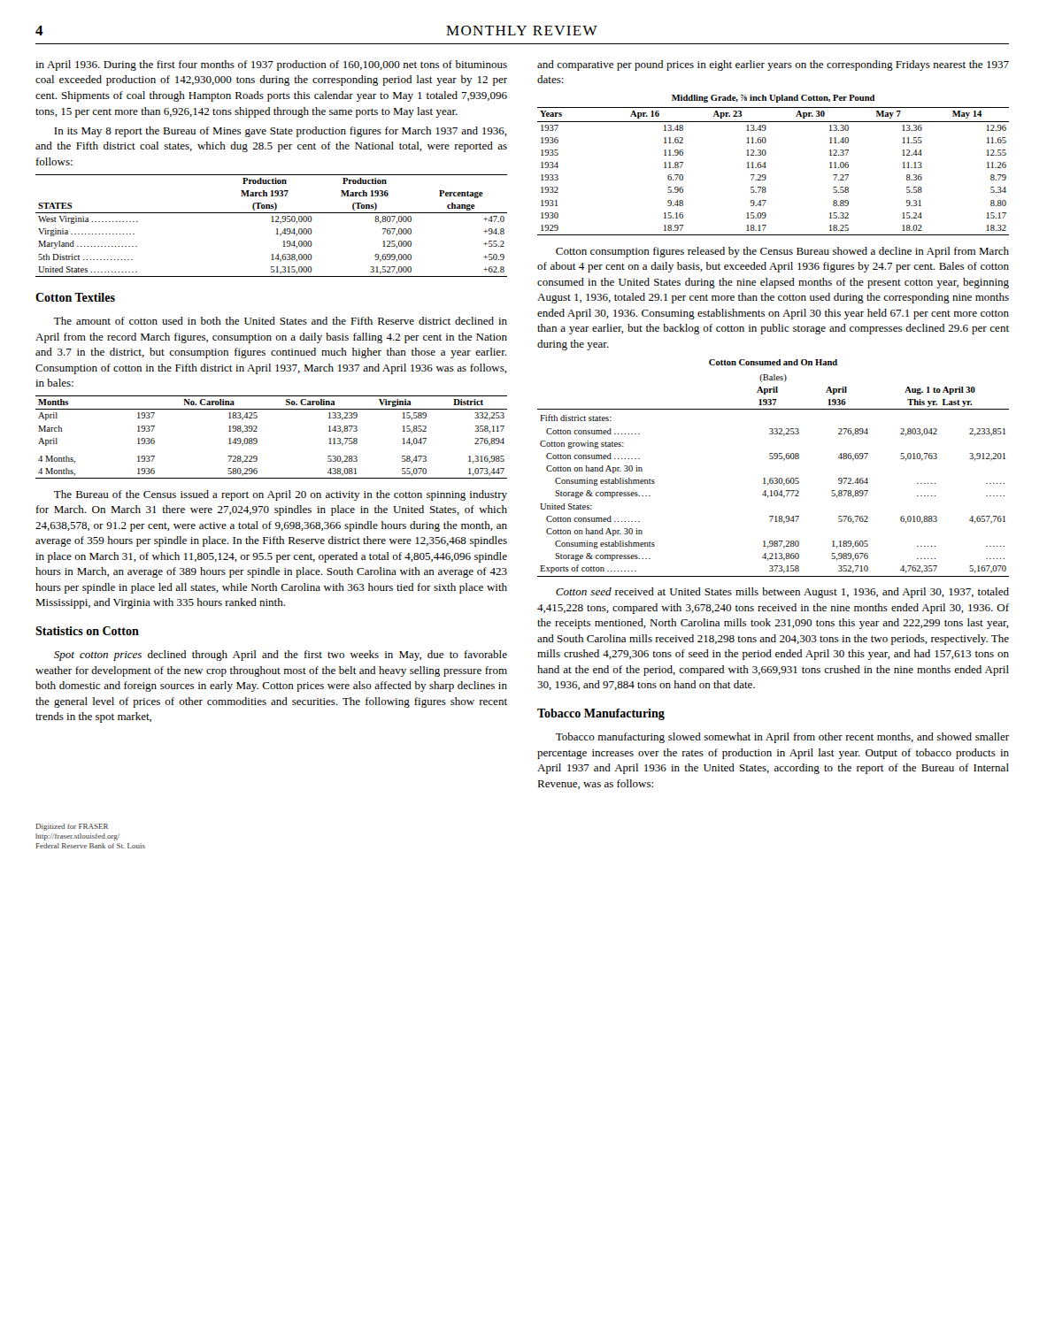4
MONTHLY REVIEW
in April 1936. During the first four months of 1937 production of 160,100,000 net tons of bituminous coal exceeded production of 142,930,000 tons during the corresponding period last year by 12 per cent. Shipments of coal through Hampton Roads ports this calendar year to May 1 totaled 7,939,096 tons, 15 per cent more than 6,926,142 tons shipped through the same ports to May last year.
In its May 8 report the Bureau of Mines gave State production figures for March 1937 and 1936, and the Fifth district coal states, which dug 28.5 per cent of the National total, were reported as follows:
| STATES | Production March 1937 (Tons) | Production March 1936 (Tons) | Percentage change |
| --- | --- | --- | --- |
| West Virginia .............. | 12,950,000 | 8,807,000 | +47.0 |
| Virginia ................... | 1,494,000 | 767,000 | +94.8 |
| Maryland .................. | 194,000 | 125,000 | +55.2 |
| 5th District ............... | 14,638,000 | 9,699,000 | +50.9 |
| United States .............. | 51,315,000 | 31,527,000 | +62.8 |
Cotton Textiles
The amount of cotton used in both the United States and the Fifth Reserve district declined in April from the record March figures, consumption on a daily basis falling 4.2 per cent in the Nation and 3.7 in the district, but consumption figures continued much higher than those a year earlier. Consumption of cotton in the Fifth district in April 1937, March 1937 and April 1936 was as follows, in bales:
| Months | No. Carolina | So. Carolina | Virginia | District |
| --- | --- | --- | --- | --- |
| April | 1937 | 183,425 | 133,239 | 15,589 | 332,253 |
| March | 1937 | 198,392 | 143,873 | 15,852 | 358,117 |
| April | 1936 | 149,089 | 113,758 | 14,047 | 276,894 |
| 4 Months, | 1937 | 728,229 | 530,283 | 58,473 | 1,316,985 |
| 4 Months, | 1936 | 580,296 | 438,081 | 55,070 | 1,073,447 |
The Bureau of the Census issued a report on April 20 on activity in the cotton spinning industry for March. On March 31 there were 27,024,970 spindles in place in the United States, of which 24,638,578, or 91.2 per cent, were active a total of 9,698,368,366 spindle hours during the month, an average of 359 hours per spindle in place. In the Fifth Reserve district there were 12,356,468 spindles in place on March 31, of which 11,805,124, or 95.5 per cent, operated a total of 4,805,446,096 spindle hours in March, an average of 389 hours per spindle in place. South Carolina with an average of 423 hours per spindle in place led all states, while North Carolina with 363 hours tied for sixth place with Mississippi, and Virginia with 335 hours ranked ninth.
Statistics on Cotton
Spot cotton prices declined through April and the first two weeks in May, due to favorable weather for development of the new crop throughout most of the belt and heavy selling pressure from both domestic and foreign sources in early May. Cotton prices were also affected by sharp declines in the general level of prices of other commodities and securities. The following figures show recent trends in the spot market,
and comparative per pound prices in eight earlier years on the corresponding Fridays nearest the 1937 dates:
Middling Grade, ⅞ inch Upland Cotton, Per Pound
| Years | Apr. 16 | Apr. 23 | Apr. 30 | May 7 | May 14 |
| --- | --- | --- | --- | --- | --- |
| 1937 | 13.48 | 13.49 | 13.30 | 13.36 | 12.96 |
| 1936 | 11.62 | 11.60 | 11.40 | 11.55 | 11.65 |
| 1935 | 11.96 | 12.30 | 12.37 | 12.44 | 12.55 |
| 1934 | 11.87 | 11.64 | 11.06 | 11.13 | 11.26 |
| 1933 | 6.70 | 7.29 | 7.27 | 8.36 | 8.79 |
| 1932 | 5.96 | 5.78 | 5.58 | 5.58 | 5.34 |
| 1931 | 9.48 | 9.47 | 8.89 | 9.31 | 8.80 |
| 1930 | 15.16 | 15.09 | 15.32 | 15.24 | 15.17 |
| 1929 | 18.97 | 18.17 | 18.25 | 18.02 | 18.32 |
Cotton consumption figures released by the Census Bureau showed a decline in April from March of about 4 per cent on a daily basis, but exceeded April 1936 figures by 24.7 per cent. Bales of cotton consumed in the United States during the nine elapsed months of the present cotton year, beginning August 1, 1936, totaled 29.1 per cent more than the cotton used during the corresponding nine months ended April 30, 1936. Consuming establishments on April 30 this year held 67.1 per cent more cotton than a year earlier, but the backlog of cotton in public storage and compresses declined 29.6 per cent during the year.
Cotton Consumed and On Hand
| (Bales) |
| | April 1937 | April 1936 | Aug. 1 to April 30 This yr. Last yr. |
| Fifth district states: | | | | |
| Cotton consumed ........ | 332,253 | 276,894 | 2,803,042 | 2,233,851 |
| Cotton growing states: | | | | |
| Cotton consumed ........ | 595,608 | 486,697 | 5,010,763 | 3,912,201 |
| Cotton on hand Apr. 30 in | | | | |
| Consuming establishments | 1,630,605 | 972.464 | ...... | ...... |
| Storage & compresses .... | 4,104,772 | 5,878,897 | ...... | ...... |
| United States: | | | | |
| Cotton consumed ........ | 718,947 | 576,762 | 6,010,883 | 4,657,761 |
| Cotton on hand Apr. 30 in | | | | |
| Consuming establishments | 1,987,280 | 1,189,605 | ...... | ...... |
| Storage & compresses .... | 4,213,860 | 5,989,676 | ...... | ...... |
| Exports of cotton ......... | 373,158 | 352,710 | 4,762,357 | 5,167,070 |
Cotton seed received at United States mills between August 1, 1936, and April 30, 1937, totaled 4,415,228 tons, compared with 3,678,240 tons received in the nine months ended April 30, 1936. Of the receipts mentioned, North Carolina mills took 231,090 tons this year and 222,299 tons last year, and South Carolina mills received 218,298 tons and 204,303 tons in the two periods, respectively. The mills crushed 4,279,306 tons of seed in the period ended April 30 this year, and had 157,613 tons on hand at the end of the period, compared with 3,669,931 tons crushed in the nine months ended April 30, 1936, and 97,884 tons on hand on that date.
Tobacco Manufacturing
Tobacco manufacturing slowed somewhat in April from other recent months, and showed smaller percentage increases over the rates of production in April last year. Output of tobacco products in April 1937 and April 1936 in the United States, according to the report of the Bureau of Internal Revenue, was as follows:
Digitized for FRASER
http://fraser.stlouisfed.org/
Federal Reserve Bank of St. Louis